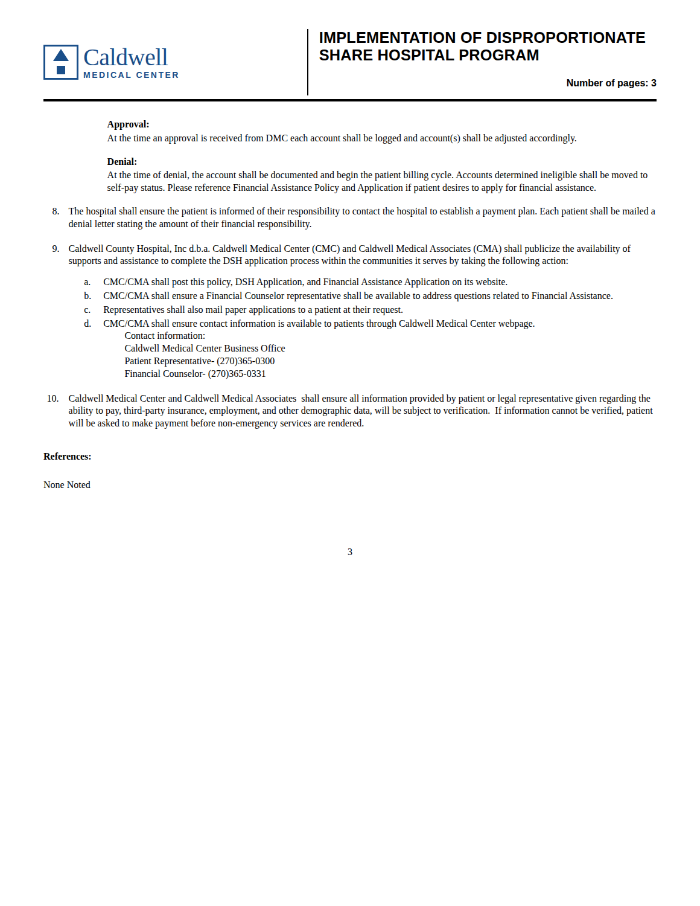Caldwell
MEDICAL CENTER
IMPLEMENTATION OF DISPROPORTIONATE SHARE HOSPITAL PROGRAM
Number of pages: 3
Approval:
At the time an approval is received from DMC each account shall be logged and account(s) shall be adjusted accordingly.
Denial:
At the time of denial, the account shall be documented and begin the patient billing cycle. Accounts determined ineligible shall be moved to self-pay status. Please reference Financial Assistance Policy and Application if patient desires to apply for financial assistance.
The hospital shall ensure the patient is informed of their responsibility to contact the hospital to establish a payment plan. Each patient shall be mailed a denial letter stating the amount of their financial responsibility.
Caldwell County Hospital, Inc d.b.a. Caldwell Medical Center (CMC) and Caldwell Medical Associates (CMA) shall publicize the availability of supports and assistance to complete the DSH application process within the communities it serves by taking the following action:
CMC/CMA shall post this policy, DSH Application, and Financial Assistance Application on its website.
CMC/CMA shall ensure a Financial Counselor representative shall be available to address questions related to Financial Assistance.
Representatives shall also mail paper applications to a patient at their request.
CMC/CMA shall ensure contact information is available to patients through Caldwell Medical Center webpage.
Contact information:
Caldwell Medical Center Business Office
Patient Representative- (270)365-0300
Financial Counselor- (270)365-0331
Caldwell Medical Center and Caldwell Medical Associates shall ensure all information provided by patient or legal representative given regarding the ability to pay, third-party insurance, employment, and other demographic data, will be subject to verification. If information cannot be verified, patient will be asked to make payment before non-emergency services are rendered.
References:
None Noted
3